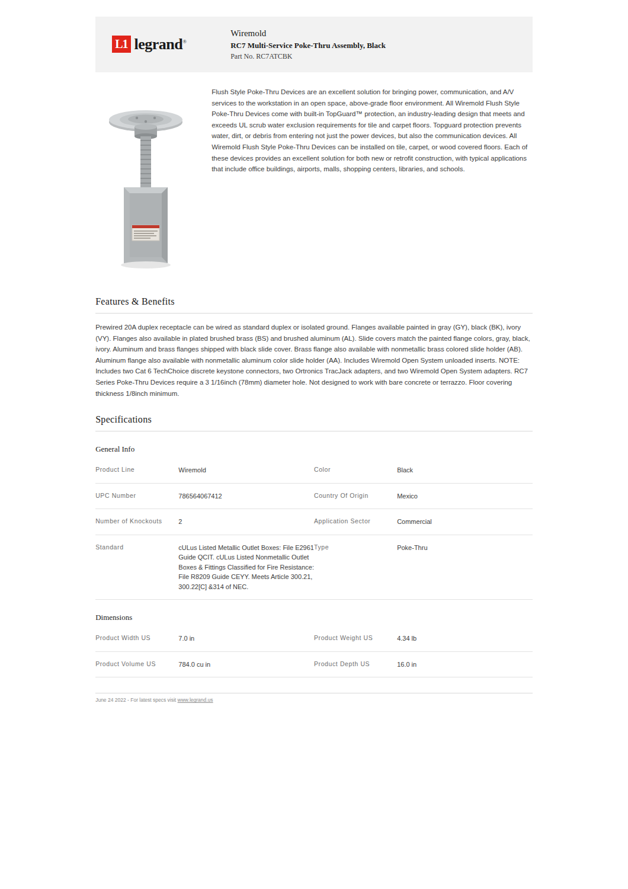L1 legrand®
Wiremold
RC7 Multi-Service Poke-Thru Assembly, Black
Part No. RC7ATCBK
Flush Style Poke-Thru Devices are an excellent solution for bringing power, communication, and A/V services to the workstation in an open space, above-grade floor environment. All Wiremold Flush Style Poke-Thru Devices come with built-in TopGuard™ protection, an industry-leading design that meets and exceeds UL scrub water exclusion requirements for tile and carpet floors. Topguard protection prevents water, dirt, or debris from entering not just the power devices, but also the communication devices. All Wiremold Flush Style Poke-Thru Devices can be installed on tile, carpet, or wood covered floors. Each of these devices provides an excellent solution for both new or retrofit construction, with typical applications that include office buildings, airports, malls, shopping centers, libraries, and schools.
Features & Benefits
Prewired 20A duplex receptacle can be wired as standard duplex or isolated ground. Flanges available painted in gray (GY), black (BK), ivory (VY). Flanges also available in plated brushed brass (BS) and brushed aluminum (AL). Slide covers match the painted flange colors, gray, black, ivory. Aluminum and brass flanges shipped with black slide cover. Brass flange also available with nonmetallic brass colored slide holder (AB). Aluminum flange also available with nonmetallic aluminum color slide holder (AA). Includes Wiremold Open System unloaded inserts. NOTE: Includes two Cat 6 TechChoice discrete keystone connectors, two Ortronics TracJack adapters, and two Wiremold Open System adapters. RC7 Series Poke-Thru Devices require a 3 1/16inch (78mm) diameter hole. Not designed to work with bare concrete or terrazzo. Floor covering thickness 1/8inch minimum.
Specifications
General Info
| Product Line | Wiremold | Color | Black |
| UPC Number | 786564067412 | Country Of Origin | Mexico |
| Number of Knockouts | 2 | Application Sector | Commercial |
| Standard | cULus Listed Metallic Outlet Boxes: File E2961 Guide QCIT. cULus Listed Nonmetallic Outlet Boxes & Fittings Classified for Fire Resistance: File R8209 Guide CEYY. Meets Article 300.21, 300.22[C] &314 of NEC. | Type | Poke-Thru |
Dimensions
| Product Width US | 7.0 in | Product Weight US | 4.34 lb |
| Product Volume US | 784.0 cu in | Product Depth US | 16.0 in |
June 24 2022 - For latest specs visit www.legrand.us